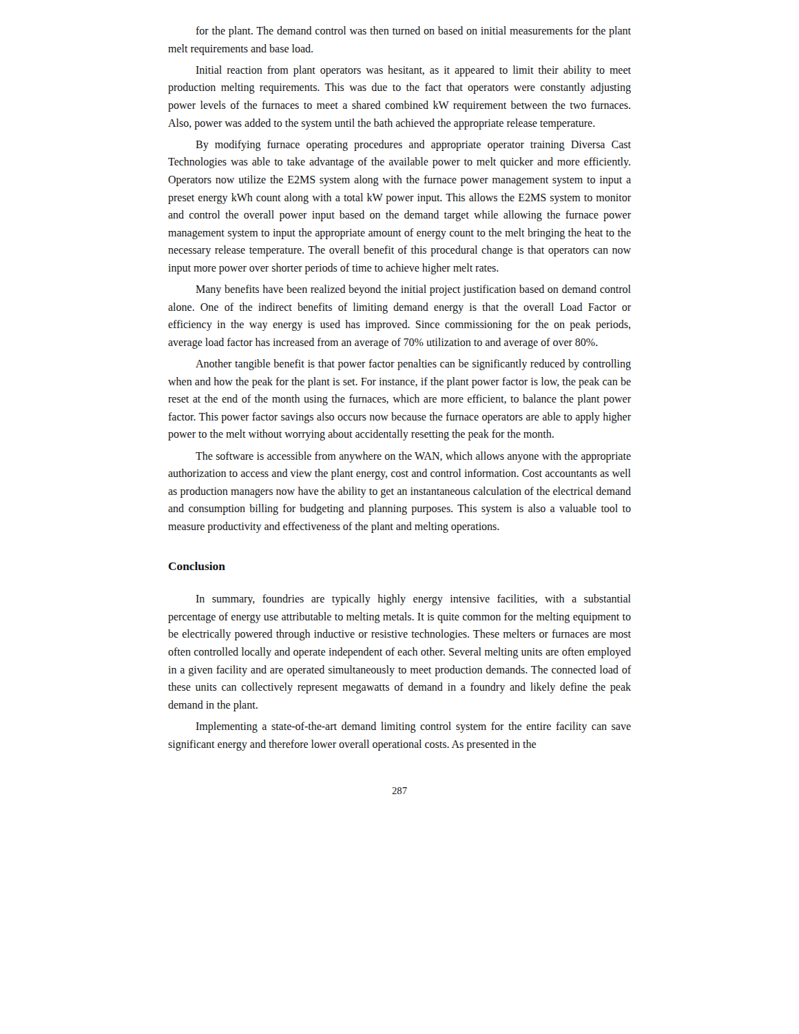for the plant. The demand control was then turned on based on initial measurements for the plant melt requirements and base load.
Initial reaction from plant operators was hesitant, as it appeared to limit their ability to meet production melting requirements. This was due to the fact that operators were constantly adjusting power levels of the furnaces to meet a shared combined kW requirement between the two furnaces. Also, power was added to the system until the bath achieved the appropriate release temperature.
By modifying furnace operating procedures and appropriate operator training Diversa Cast Technologies was able to take advantage of the available power to melt quicker and more efficiently. Operators now utilize the E2MS system along with the furnace power management system to input a preset energy kWh count along with a total kW power input. This allows the E2MS system to monitor and control the overall power input based on the demand target while allowing the furnace power management system to input the appropriate amount of energy count to the melt bringing the heat to the necessary release temperature. The overall benefit of this procedural change is that operators can now input more power over shorter periods of time to achieve higher melt rates.
Many benefits have been realized beyond the initial project justification based on demand control alone. One of the indirect benefits of limiting demand energy is that the overall Load Factor or efficiency in the way energy is used has improved. Since commissioning for the on peak periods, average load factor has increased from an average of 70% utilization to and average of over 80%.
Another tangible benefit is that power factor penalties can be significantly reduced by controlling when and how the peak for the plant is set. For instance, if the plant power factor is low, the peak can be reset at the end of the month using the furnaces, which are more efficient, to balance the plant power factor. This power factor savings also occurs now because the furnace operators are able to apply higher power to the melt without worrying about accidentally resetting the peak for the month.
The software is accessible from anywhere on the WAN, which allows anyone with the appropriate authorization to access and view the plant energy, cost and control information. Cost accountants as well as production managers now have the ability to get an instantaneous calculation of the electrical demand and consumption billing for budgeting and planning purposes. This system is also a valuable tool to measure productivity and effectiveness of the plant and melting operations.
Conclusion
In summary, foundries are typically highly energy intensive facilities, with a substantial percentage of energy use attributable to melting metals. It is quite common for the melting equipment to be electrically powered through inductive or resistive technologies. These melters or furnaces are most often controlled locally and operate independent of each other. Several melting units are often employed in a given facility and are operated simultaneously to meet production demands. The connected load of these units can collectively represent megawatts of demand in a foundry and likely define the peak demand in the plant.
Implementing a state-of-the-art demand limiting control system for the entire facility can save significant energy and therefore lower overall operational costs. As presented in the
287